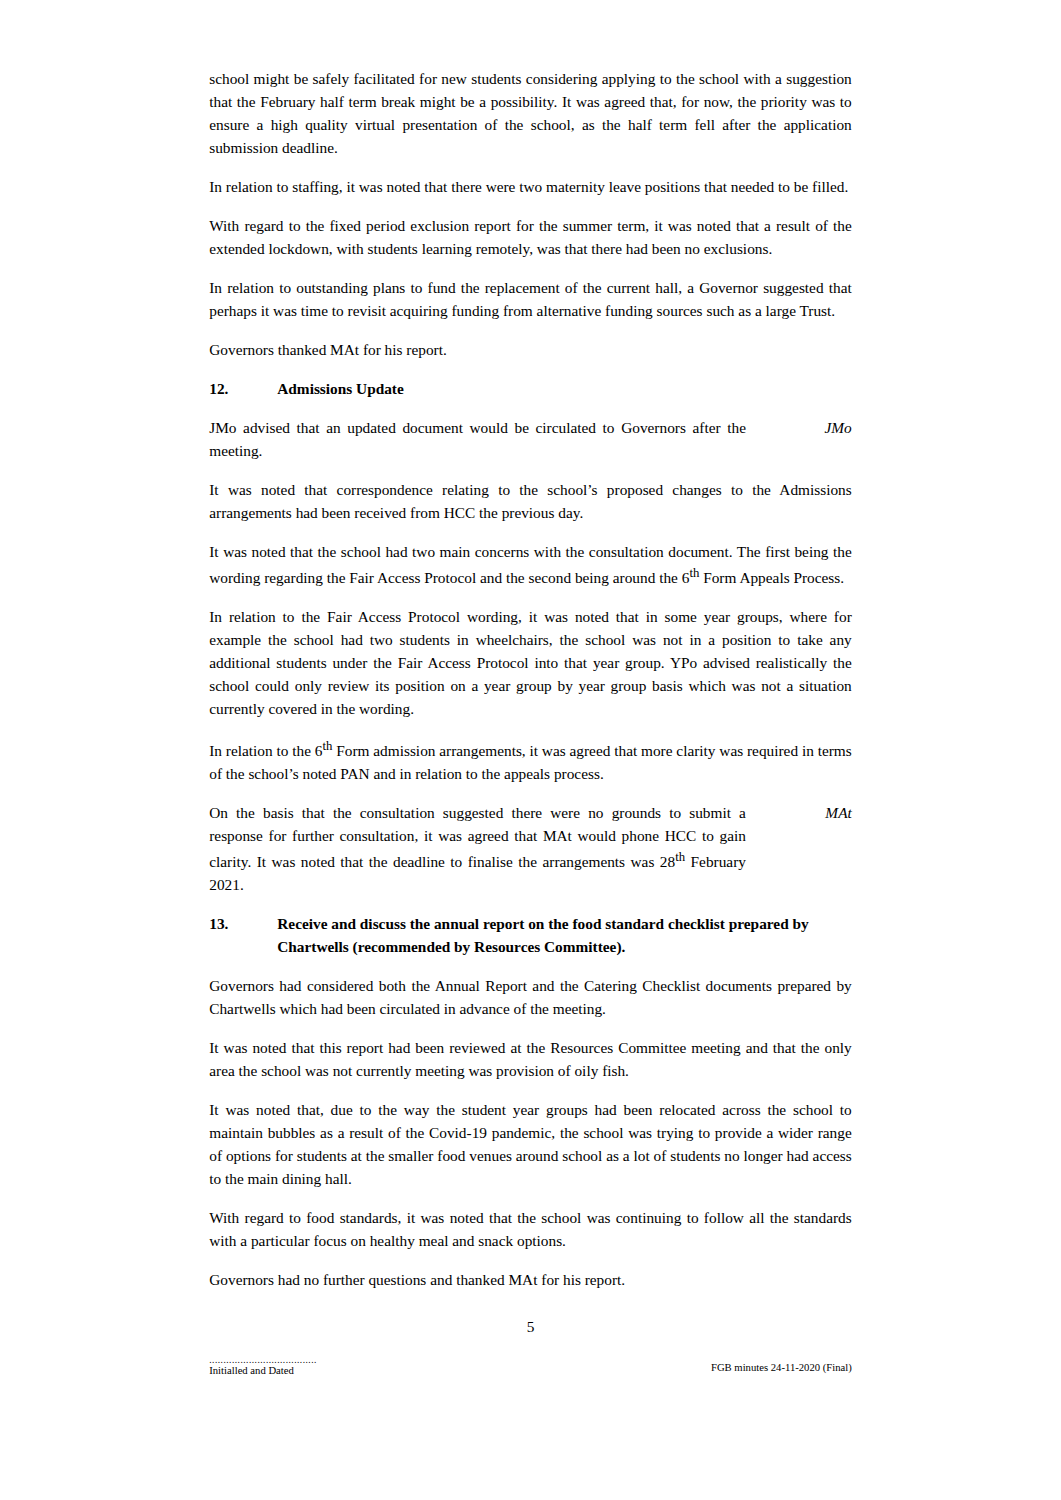school might be safely facilitated for new students considering applying to the school with a suggestion that the February half term break might be a possibility. It was agreed that, for now, the priority was to ensure a high quality virtual presentation of the school, as the half term fell after the application submission deadline.
In relation to staffing, it was noted that there were two maternity leave positions that needed to be filled.
With regard to the fixed period exclusion report for the summer term, it was noted that a result of the extended lockdown, with students learning remotely, was that there had been no exclusions.
In relation to outstanding plans to fund the replacement of the current hall, a Governor suggested that perhaps it was time to revisit acquiring funding from alternative funding sources such as a large Trust.
Governors thanked MAt for his report.
12. Admissions Update
JMo advised that an updated document would be circulated to Governors after the meeting.
JMo
It was noted that correspondence relating to the school’s proposed changes to the Admissions arrangements had been received from HCC the previous day.
It was noted that the school had two main concerns with the consultation document. The first being the wording regarding the Fair Access Protocol and the second being around the 6th Form Appeals Process.
In relation to the Fair Access Protocol wording, it was noted that in some year groups, where for example the school had two students in wheelchairs, the school was not in a position to take any additional students under the Fair Access Protocol into that year group. YPo advised realistically the school could only review its position on a year group by year group basis which was not a situation currently covered in the wording.
In relation to the 6th Form admission arrangements, it was agreed that more clarity was required in terms of the school’s noted PAN and in relation to the appeals process.
On the basis that the consultation suggested there were no grounds to submit a response for further consultation, it was agreed that MAt would phone HCC to gain clarity. It was noted that the deadline to finalise the arrangements was 28th February 2021.
MAt
13. Receive and discuss the annual report on the food standard checklist prepared by Chartwells (recommended by Resources Committee).
Governors had considered both the Annual Report and the Catering Checklist documents prepared by Chartwells which had been circulated in advance of the meeting.
It was noted that this report had been reviewed at the Resources Committee meeting and that the only area the school was not currently meeting was provision of oily fish.
It was noted that, due to the way the student year groups had been relocated across the school to maintain bubbles as a result of the Covid-19 pandemic, the school was trying to provide a wider range of options for students at the smaller food venues around school as a lot of students no longer had access to the main dining hall.
With regard to food standards, it was noted that the school was continuing to follow all the standards with a particular focus on healthy meal and snack options.
Governors had no further questions and thanked MAt for his report.
5
......................................
Initialled and Dated
FGB minutes 24-11-2020 (Final)